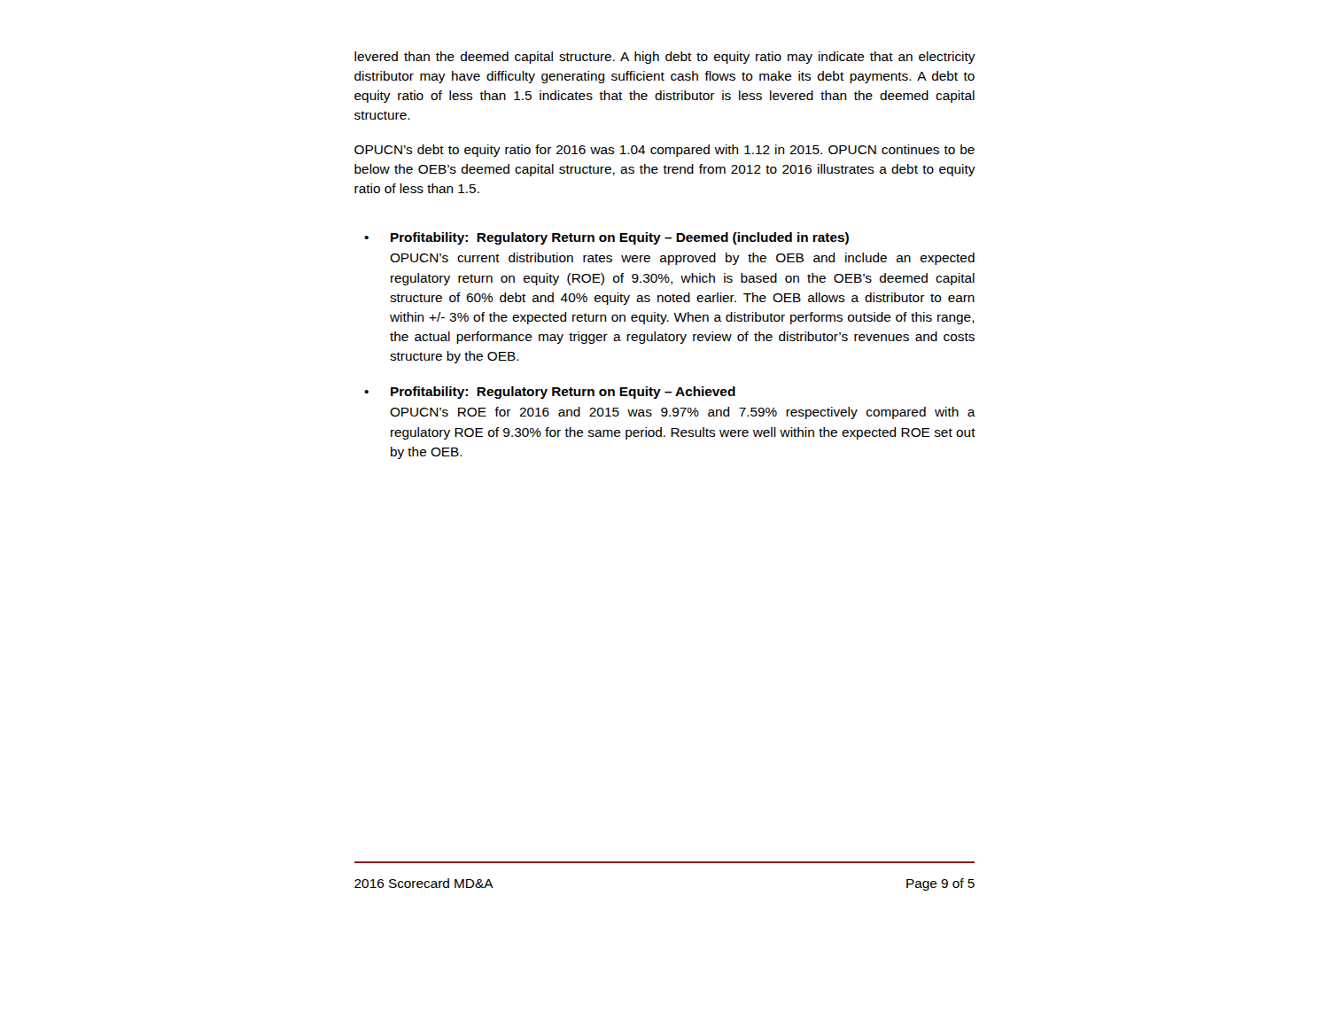levered than the deemed capital structure. A high debt to equity ratio may indicate that an electricity distributor may have difficulty generating sufficient cash flows to make its debt payments. A debt to equity ratio of less than 1.5 indicates that the distributor is less levered than the deemed capital structure.
OPUCN’s debt to equity ratio for 2016 was 1.04 compared with 1.12 in 2015. OPUCN continues to be below the OEB’s deemed capital structure, as the trend from 2012 to 2016 illustrates a debt to equity ratio of less than 1.5.
Profitability: Regulatory Return on Equity – Deemed (included in rates) OPUCN’s current distribution rates were approved by the OEB and include an expected regulatory return on equity (ROE) of 9.30%, which is based on the OEB’s deemed capital structure of 60% debt and 40% equity as noted earlier. The OEB allows a distributor to earn within +/- 3% of the expected return on equity. When a distributor performs outside of this range, the actual performance may trigger a regulatory review of the distributor’s revenues and costs structure by the OEB.
Profitability: Regulatory Return on Equity – Achieved OPUCN’s ROE for 2016 and 2015 was 9.97% and 7.59% respectively compared with a regulatory ROE of 9.30% for the same period. Results were well within the expected ROE set out by the OEB.
2016 Scorecard MD&A Page 9 of 5